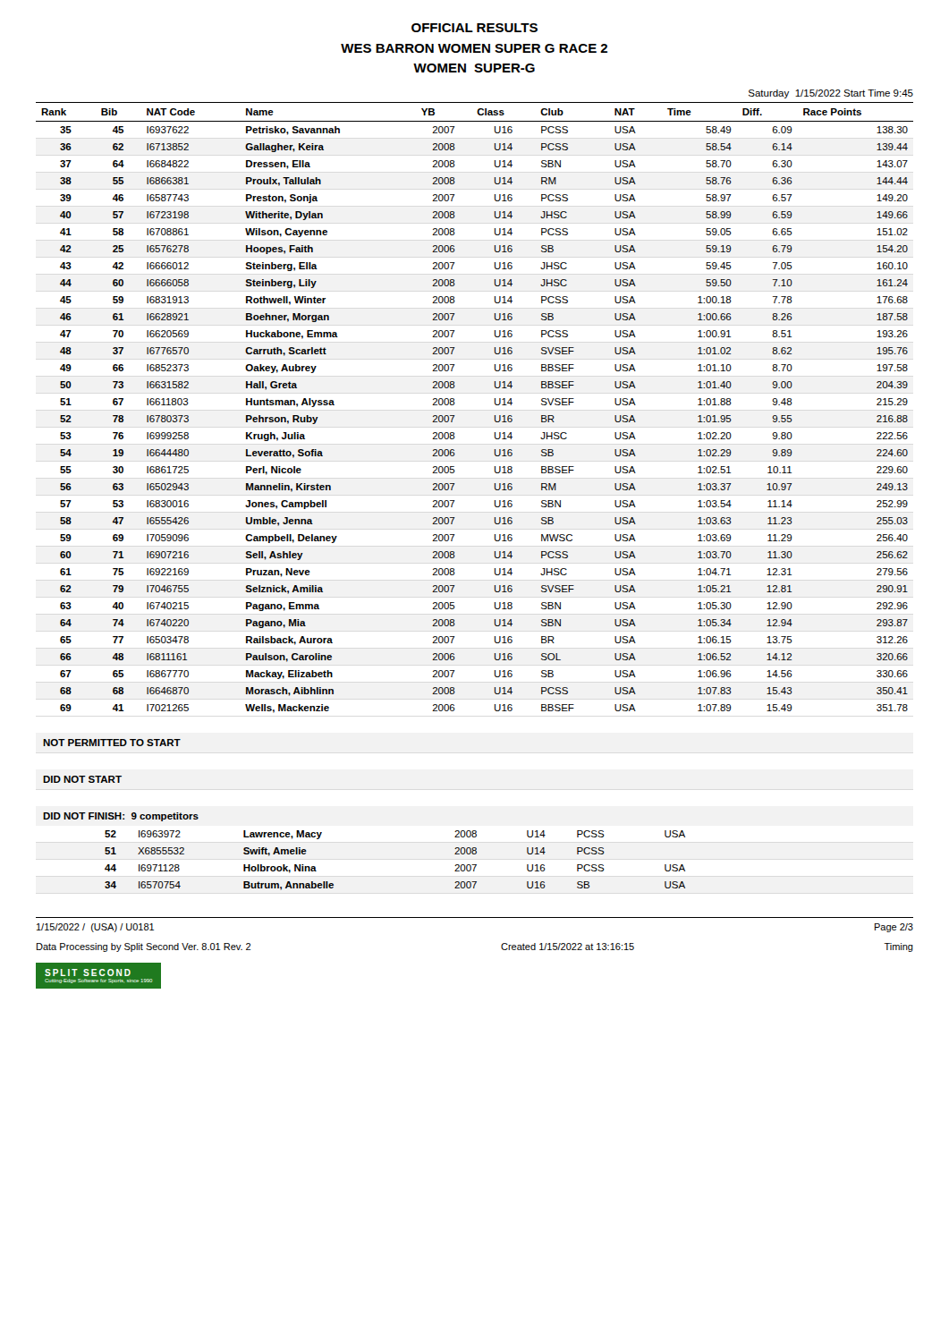OFFICIAL RESULTS
WES BARRON WOMEN SUPER G RACE 2
WOMEN SUPER-G
Saturday 1/15/2022 Start Time 9:45
| Rank | Bib | NAT Code | Name | YB | Class | Club | NAT | Time | Diff. | Race Points |
| --- | --- | --- | --- | --- | --- | --- | --- | --- | --- | --- |
| 35 | 45 | I6937622 | Petrisko, Savannah | 2007 | U16 | PCSS | USA | 58.49 | 6.09 | 138.30 |
| 36 | 62 | I6713852 | Gallagher, Keira | 2008 | U14 | PCSS | USA | 58.54 | 6.14 | 139.44 |
| 37 | 64 | I6684822 | Dressen, Ella | 2008 | U14 | SBN | USA | 58.70 | 6.30 | 143.07 |
| 38 | 55 | I6866381 | Proulx, Tallulah | 2008 | U14 | RM | USA | 58.76 | 6.36 | 144.44 |
| 39 | 46 | I6587743 | Preston, Sonja | 2007 | U16 | PCSS | USA | 58.97 | 6.57 | 149.20 |
| 40 | 57 | I6723198 | Witherite, Dylan | 2008 | U14 | JHSC | USA | 58.99 | 6.59 | 149.66 |
| 41 | 58 | I6708861 | Wilson, Cayenne | 2008 | U14 | PCSS | USA | 59.05 | 6.65 | 151.02 |
| 42 | 25 | I6576278 | Hoopes, Faith | 2006 | U16 | SB | USA | 59.19 | 6.79 | 154.20 |
| 43 | 42 | I6666012 | Steinberg, Ella | 2007 | U16 | JHSC | USA | 59.45 | 7.05 | 160.10 |
| 44 | 60 | I6666058 | Steinberg, Lily | 2008 | U14 | JHSC | USA | 59.50 | 7.10 | 161.24 |
| 45 | 59 | I6831913 | Rothwell, Winter | 2008 | U14 | PCSS | USA | 1:00.18 | 7.78 | 176.68 |
| 46 | 61 | I6628921 | Boehner, Morgan | 2007 | U16 | SB | USA | 1:00.66 | 8.26 | 187.58 |
| 47 | 70 | I6620569 | Huckabone, Emma | 2007 | U16 | PCSS | USA | 1:00.91 | 8.51 | 193.26 |
| 48 | 37 | I6776570 | Carruth, Scarlett | 2007 | U16 | SVSEF | USA | 1:01.02 | 8.62 | 195.76 |
| 49 | 66 | I6852373 | Oakey, Aubrey | 2007 | U16 | BBSEF | USA | 1:01.10 | 8.70 | 197.58 |
| 50 | 73 | I6631582 | Hall, Greta | 2008 | U14 | BBSEF | USA | 1:01.40 | 9.00 | 204.39 |
| 51 | 67 | I6611803 | Huntsman, Alyssa | 2008 | U14 | SVSEF | USA | 1:01.88 | 9.48 | 215.29 |
| 52 | 78 | I6780373 | Pehrson, Ruby | 2007 | U16 | BR | USA | 1:01.95 | 9.55 | 216.88 |
| 53 | 76 | I6999258 | Krugh, Julia | 2008 | U14 | JHSC | USA | 1:02.20 | 9.80 | 222.56 |
| 54 | 19 | I6644480 | Leveratto, Sofia | 2006 | U16 | SB | USA | 1:02.29 | 9.89 | 224.60 |
| 55 | 30 | I6861725 | Perl, Nicole | 2005 | U18 | BBSEF | USA | 1:02.51 | 10.11 | 229.60 |
| 56 | 63 | I6502943 | Mannelin, Kirsten | 2007 | U16 | RM | USA | 1:03.37 | 10.97 | 249.13 |
| 57 | 53 | I6830016 | Jones, Campbell | 2007 | U16 | SBN | USA | 1:03.54 | 11.14 | 252.99 |
| 58 | 47 | I6555426 | Umble, Jenna | 2007 | U16 | SB | USA | 1:03.63 | 11.23 | 255.03 |
| 59 | 69 | I7059096 | Campbell, Delaney | 2007 | U16 | MWSC | USA | 1:03.69 | 11.29 | 256.40 |
| 60 | 71 | I6907216 | Sell, Ashley | 2008 | U14 | PCSS | USA | 1:03.70 | 11.30 | 256.62 |
| 61 | 75 | I6922169 | Pruzan, Neve | 2008 | U14 | JHSC | USA | 1:04.71 | 12.31 | 279.56 |
| 62 | 79 | I7046755 | Selznick, Amilia | 2007 | U16 | SVSEF | USA | 1:05.21 | 12.81 | 290.91 |
| 63 | 40 | I6740215 | Pagano, Emma | 2005 | U18 | SBN | USA | 1:05.30 | 12.90 | 292.96 |
| 64 | 74 | I6740220 | Pagano, Mia | 2008 | U14 | SBN | USA | 1:05.34 | 12.94 | 293.87 |
| 65 | 77 | I6503478 | Railsback, Aurora | 2007 | U16 | BR | USA | 1:06.15 | 13.75 | 312.26 |
| 66 | 48 | I6811161 | Paulson, Caroline | 2006 | U16 | SOL | USA | 1:06.52 | 14.12 | 320.66 |
| 67 | 65 | I6867770 | Mackay, Elizabeth | 2007 | U16 | SB | USA | 1:06.96 | 14.56 | 330.66 |
| 68 | 68 | I6646870 | Morasch, Aibhlinn | 2008 | U14 | PCSS | USA | 1:07.83 | 15.43 | 350.41 |
| 69 | 41 | I7021265 | Wells, Mackenzie | 2006 | U16 | BBSEF | USA | 1:07.89 | 15.49 | 351.78 |
NOT PERMITTED TO START
DID NOT START
DID NOT FINISH: 9 competitors
| | 52 | I6963972 | Lawrence, Macy | 2008 | U14 | PCSS | USA | |
| | 51 | X6855532 | Swift, Amelie | 2008 | U14 | PCSS | | |
| | 44 | I6971128 | Holbrook, Nina | 2007 | U16 | PCSS | USA | |
| | 34 | I6570754 | Butrum, Annabelle | 2007 | U16 | SB | USA | |
1/15/2022 / (USA) / U0181 Page 2/3
Data Processing by Split Second Ver. 8.01 Rev. 2 Created 1/15/2022 at 13:16:15 Timing
SPLIT SECOND Cutting-Edge Software for Sports, since 1990